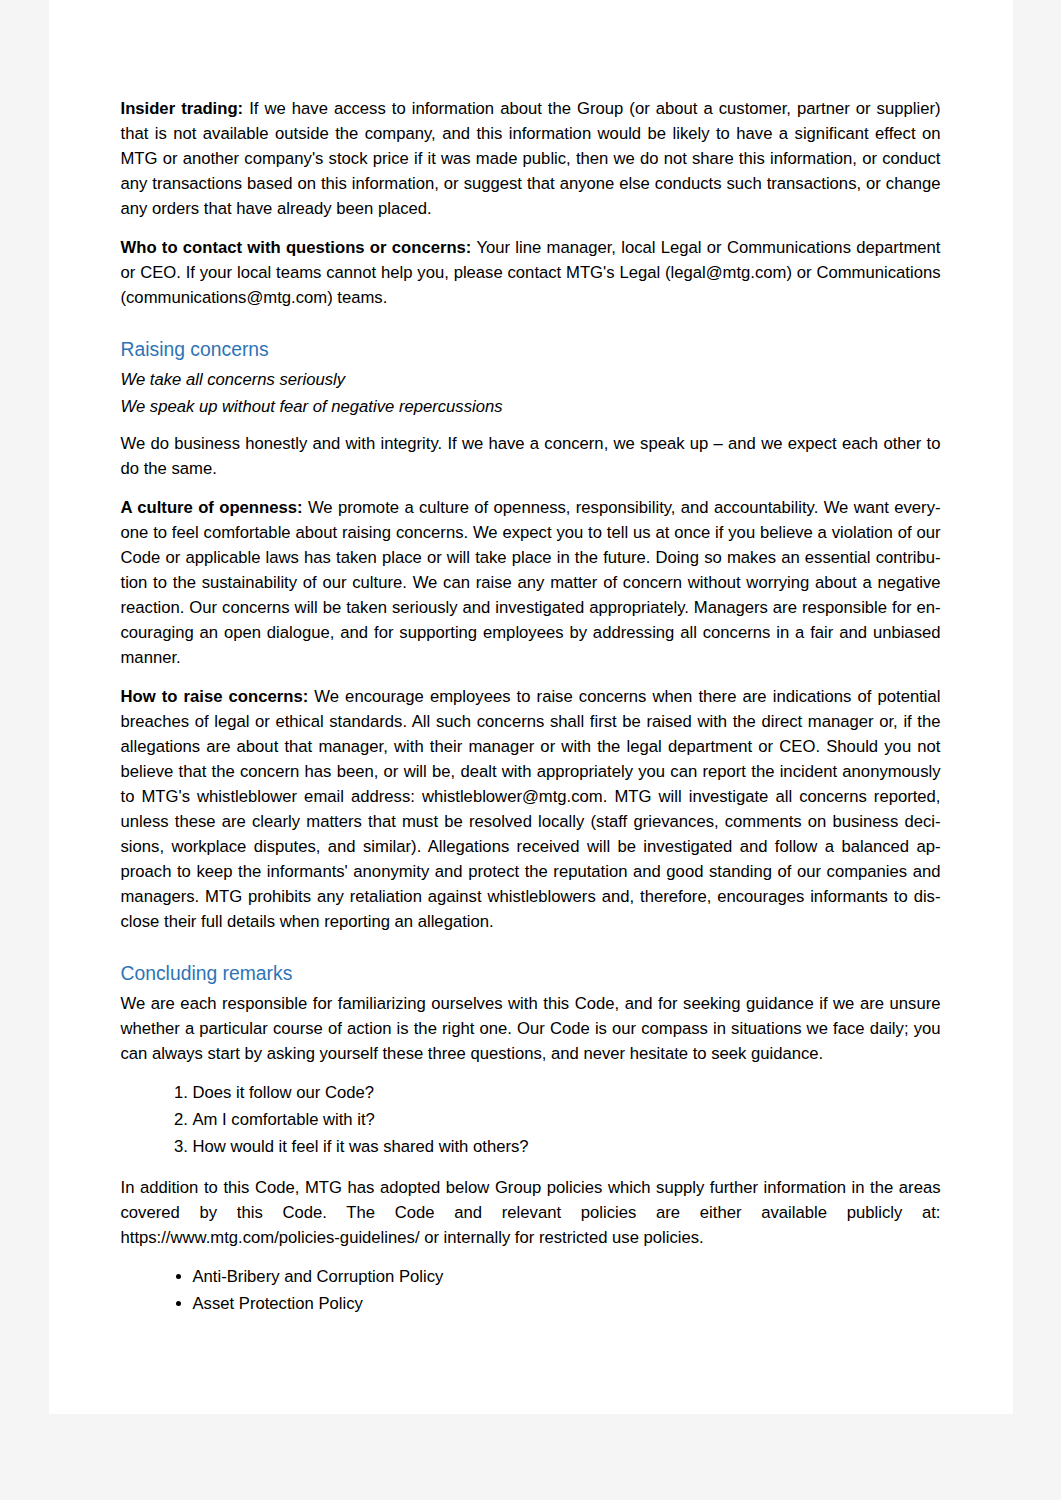Insider trading: If we have access to information about the Group (or about a customer, partner or supplier) that is not available outside the company, and this information would be likely to have a significant effect on MTG or another company's stock price if it was made public, then we do not share this information, or conduct any transactions based on this information, or suggest that anyone else conducts such transactions, or change any orders that have already been placed.
Who to contact with questions or concerns: Your line manager, local Legal or Communications department or CEO. If your local teams cannot help you, please contact MTG's Legal (legal@mtg.com) or Communications (communications@mtg.com) teams.
Raising concerns
We take all concerns seriously
We speak up without fear of negative repercussions
We do business honestly and with integrity. If we have a concern, we speak up – and we expect each other to do the same.
A culture of openness: We promote a culture of openness, responsibility, and accountability. We want everyone to feel comfortable about raising concerns. We expect you to tell us at once if you believe a violation of our Code or applicable laws has taken place or will take place in the future. Doing so makes an essential contribution to the sustainability of our culture. We can raise any matter of concern without worrying about a negative reaction. Our concerns will be taken seriously and investigated appropriately. Managers are responsible for encouraging an open dialogue, and for supporting employees by addressing all concerns in a fair and unbiased manner.
How to raise concerns: We encourage employees to raise concerns when there are indications of potential breaches of legal or ethical standards. All such concerns shall first be raised with the direct manager or, if the allegations are about that manager, with their manager or with the legal department or CEO. Should you not believe that the concern has been, or will be, dealt with appropriately you can report the incident anonymously to MTG's whistleblower email address: whistleblower@mtg.com. MTG will investigate all concerns reported, unless these are clearly matters that must be resolved locally (staff grievances, comments on business decisions, workplace disputes, and similar). Allegations received will be investigated and follow a balanced approach to keep the informants' anonymity and protect the reputation and good standing of our companies and managers. MTG prohibits any retaliation against whistleblowers and, therefore, encourages informants to disclose their full details when reporting an allegation.
Concluding remarks
We are each responsible for familiarizing ourselves with this Code, and for seeking guidance if we are unsure whether a particular course of action is the right one. Our Code is our compass in situations we face daily; you can always start by asking yourself these three questions, and never hesitate to seek guidance.
Does it follow our Code?
Am I comfortable with it?
How would it feel if it was shared with others?
In addition to this Code, MTG has adopted below Group policies which supply further information in the areas covered by this Code. The Code and relevant policies are either available publicly at: https://www.mtg.com/policies-guidelines/ or internally for restricted use policies.
Anti-Bribery and Corruption Policy
Asset Protection Policy